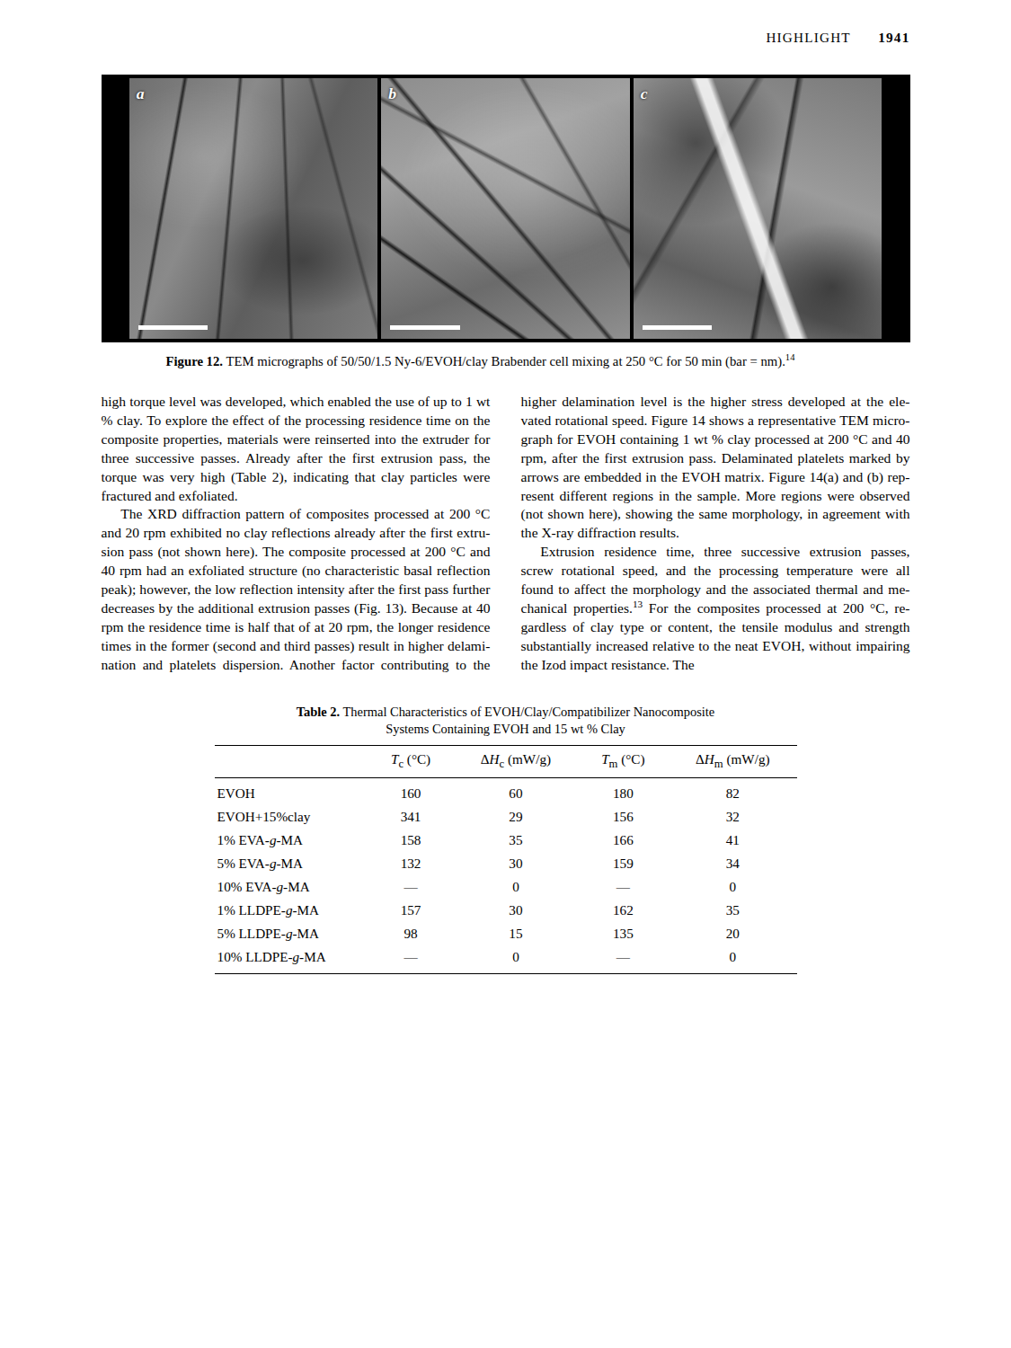HIGHLIGHT1941
a
b
c
Figure 12. TEM micrographs of 50/50/1.5 Ny-6/EVOH/clay Brabender cell mixing at 250 °C for 50 min (bar = nm).14
high torque level was developed, which enabled the use of up to 1 wt % clay. To explore the effect of the processing residence time on the composite properties, materials were reinserted into the extruder for three successive passes. Already after the first extrusion pass, the torque was very high (Table 2), indicating that clay particles were fractured and exfoliated.
The XRD diffraction pattern of composites processed at 200 °C and 20 rpm exhibited no clay reflections already after the first extrusion pass (not shown here). The composite processed at 200 °C and 40 rpm had an exfoliated structure (no characteristic basal reflection peak); however, the low reflection intensity after the first pass further decreases by the additional extrusion passes (Fig. 13). Because at 40 rpm the residence time is half that of at 20 rpm, the longer residence times in the former (second and third passes) result in higher delamination and platelets dispersion. Another factor contributing to the higher delamination level is the higher stress developed at the elevated rotational speed. Figure 14 shows a representative TEM micrograph for EVOH containing 1 wt % clay processed at 200 °C and 40 rpm, after the first extrusion pass. Delaminated platelets marked by arrows are embedded in the EVOH matrix. Figure 14(a) and (b) represent different regions in the sample. More regions were observed (not shown here), showing the same morphology, in agreement with the X-ray diffraction results.
Extrusion residence time, three successive extrusion passes, screw rotational speed, and the processing temperature were all found to affect the morphology and the associated thermal and mechanical properties.13 For the composites processed at 200 °C, regardless of clay type or content, the tensile modulus and strength substantially increased relative to the neat EVOH, without impairing the Izod impact resistance. The
Table 2. Thermal Characteristics of EVOH/Clay/Compatibilizer Nanocomposite Systems Containing EVOH and 15 wt % Clay
| | T c (°C) | Δ H c (mW/g) | T m (°C) | Δ H m (mW/g) |
| --- | --- | --- | --- | --- |
| EVOH | 160 | 60 | 180 | 82 |
| EVOH+15%clay | 341 | 29 | 156 | 32 |
| 1% EVA- g -MA | 158 | 35 | 166 | 41 |
| 5% EVA- g -MA | 132 | 30 | 159 | 34 |
| 10% EVA- g -MA | — | 0 | — | 0 |
| 1% LLDPE- g -MA | 157 | 30 | 162 | 35 |
| 5% LLDPE- g -MA | 98 | 15 | 135 | 20 |
| 10% LLDPE- g -MA | — | 0 | — | 0 |